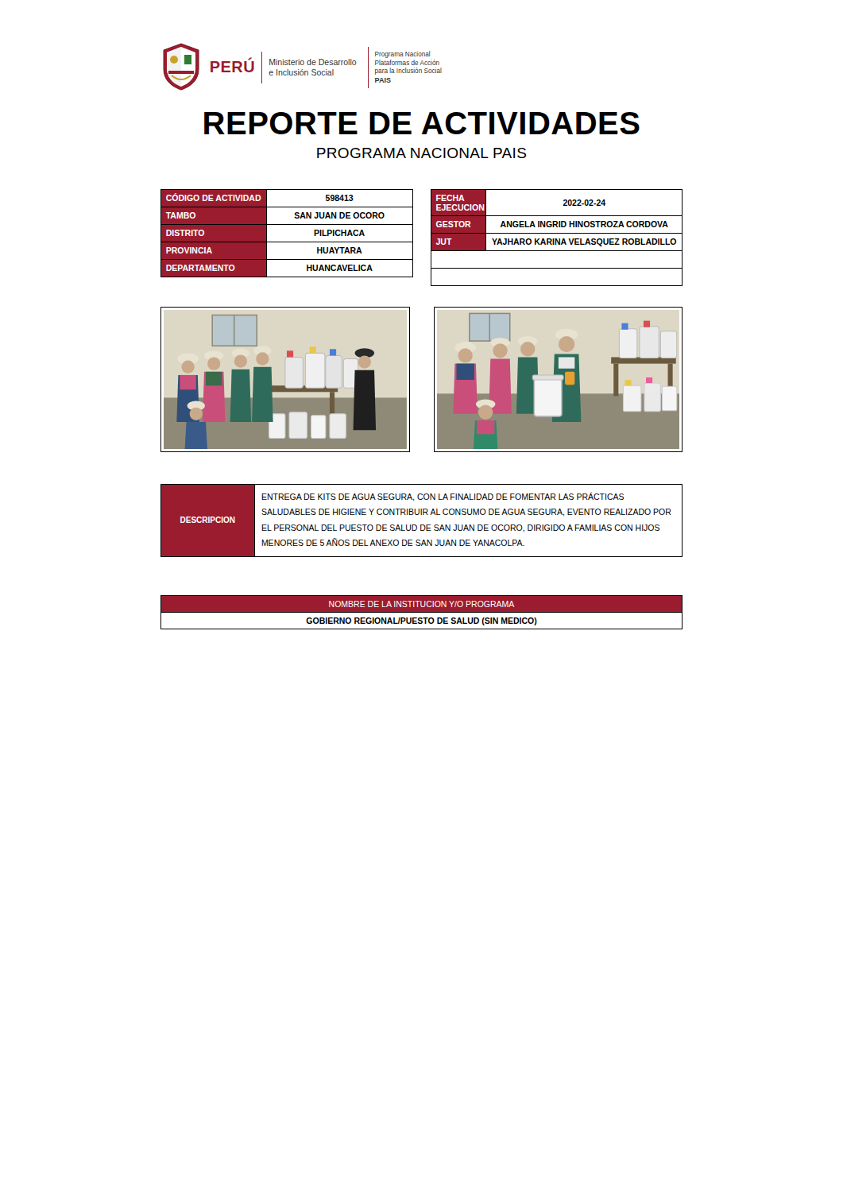PERÚ
Ministerio de Desarrollo
e Inclusión Social
Programa Nacional
Plataformas de Acción
para la Inclusión Social
PAIS
REPORTE DE ACTIVIDADES
PROGRAMA NACIONAL PAIS
| CÓDIGO DE ACTIVIDAD | 598413 |
| TAMBO | SAN JUAN DE OCORO |
| DISTRITO | PILPICHACA |
| PROVINCIA | HUAYTARA |
| DEPARTAMENTO | HUANCAVELICA |
| FECHA EJECUCION | 2022-02-24 |
| GESTOR | ANGELA INGRID HINOSTROZA CORDOVA |
| JUT | YAJHARO KARINA VELASQUEZ ROBLADILLO |
| DESCRIPCION | ENTREGA DE KITS DE AGUA SEGURA, CON LA FINALIDAD DE FOMENTAR LAS PRÁCTICAS SALUDABLES DE HIGIENE Y CONTRIBUIR AL CONSUMO DE AGUA SEGURA, EVENTO REALIZADO POR EL PERSONAL DEL PUESTO DE SALUD DE SAN JUAN DE OCORO, DIRIGIDO A FAMILIAS CON HIJOS MENORES DE 5 AÑOS DEL ANEXO DE SAN JUAN DE YANACOLPA. |
| NOMBRE DE LA INSTITUCION Y/O PROGRAMA |
| GOBIERNO REGIONAL/PUESTO DE SALUD (SIN MEDICO) |